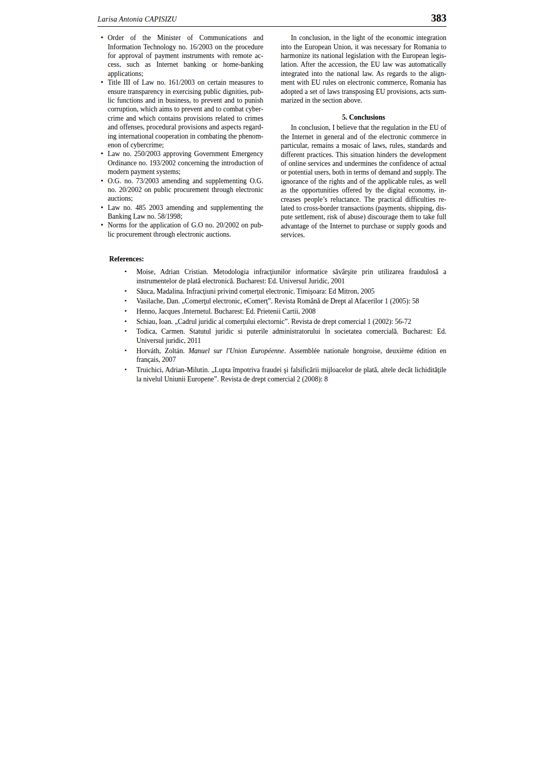Larisa Antonia CAPISIZU 383
Order of the Minister of Communications and Information Technology no. 16/2003 on the procedure for approval of payment instruments with remote access, such as Internet banking or home-banking applications;
Title III of Law no. 161/2003 on certain measures to ensure transparency in exercising public dignities, public functions and in business, to prevent and to punish corruption, which aims to prevent and to combat cybercrime and which contains provisions related to crimes and offenses, procedural provisions and aspects regarding international cooperation in combating the phenomenon of cybercrime;
Law no. 250/2003 approving Government Emergency Ordinance no. 193/2002 concerning the introduction of modern payment systems;
O.G. no. 73/2003 amending and supplementing O.G. no. 20/2002 on public procurement through electronic auctions;
Law no. 485 2003 amending and supplementing the Banking Law no. 58/1998;
Norms for the application of G.O no. 20/2002 on public procurement through electronic auctions.
In conclusion, in the light of the economic integration into the European Union, it was necessary for Romania to harmonize its national legislation with the European legislation. After the accession, the EU law was automatically integrated into the national law. As regards to the alignment with EU rules on electronic commerce, Romania has adopted a set of laws transposing EU provisions, acts summarized in the section above.
5. Conclusions
In conclusion, I believe that the regulation in the EU of the Internet in general and of the electronic commerce in particular, remains a mosaic of laws, rules, standards and different practices. This situation hinders the development of online services and undermines the confidence of actual or potential users, both in terms of demand and supply. The ignorance of the rights and of the applicable rules, as well as the opportunities offered by the digital economy, increases people’s reluctance. The practical difficulties related to cross-border transactions (payments, shipping, dispute settlement, risk of abuse) discourage them to take full advantage of the Internet to purchase or supply goods and services.
References:
Moise, Adrian Cristian. Metodologia infracţiunilor informatice săvârşite prin utilizarea fraudulosă a instrumentelor de plată electronică. Bucharest: Ed. Universul Juridic, 2001
Săuca, Madalina. Infracţiuni privind comerţul electronic. Timişoara: Ed Mitron, 2005
Vasilache, Dan. „Comerţul electronic, eComerţ”. Revista Română de Drept al Afacerilor 1 (2005): 58
Henno, Jacques .Internetul. Bucharest: Ed. Prietenii Cartii, 2008
Schiau, Ioan. „Cadrul juridic al comerţului electornic”. Revista de drept comercial 1 (2002): 56-72
Todica, Carmen. Statutul juridic si puterile administratorului în societatea comercială. Bucharest: Ed. Universul juridic, 2011
Horváth, Zoltán. Manuel sur l'Union Européenne. Assemblée nationale hongroise, deuxième édition en français, 2007
Truichici, Adrian-Milutin. „Lupta împotriva fraudei şi falsificării mijloacelor de plată, altele decât lichidităţile la nivelul Uniunii Europene”. Revista de drept comercial 2 (2008): 8